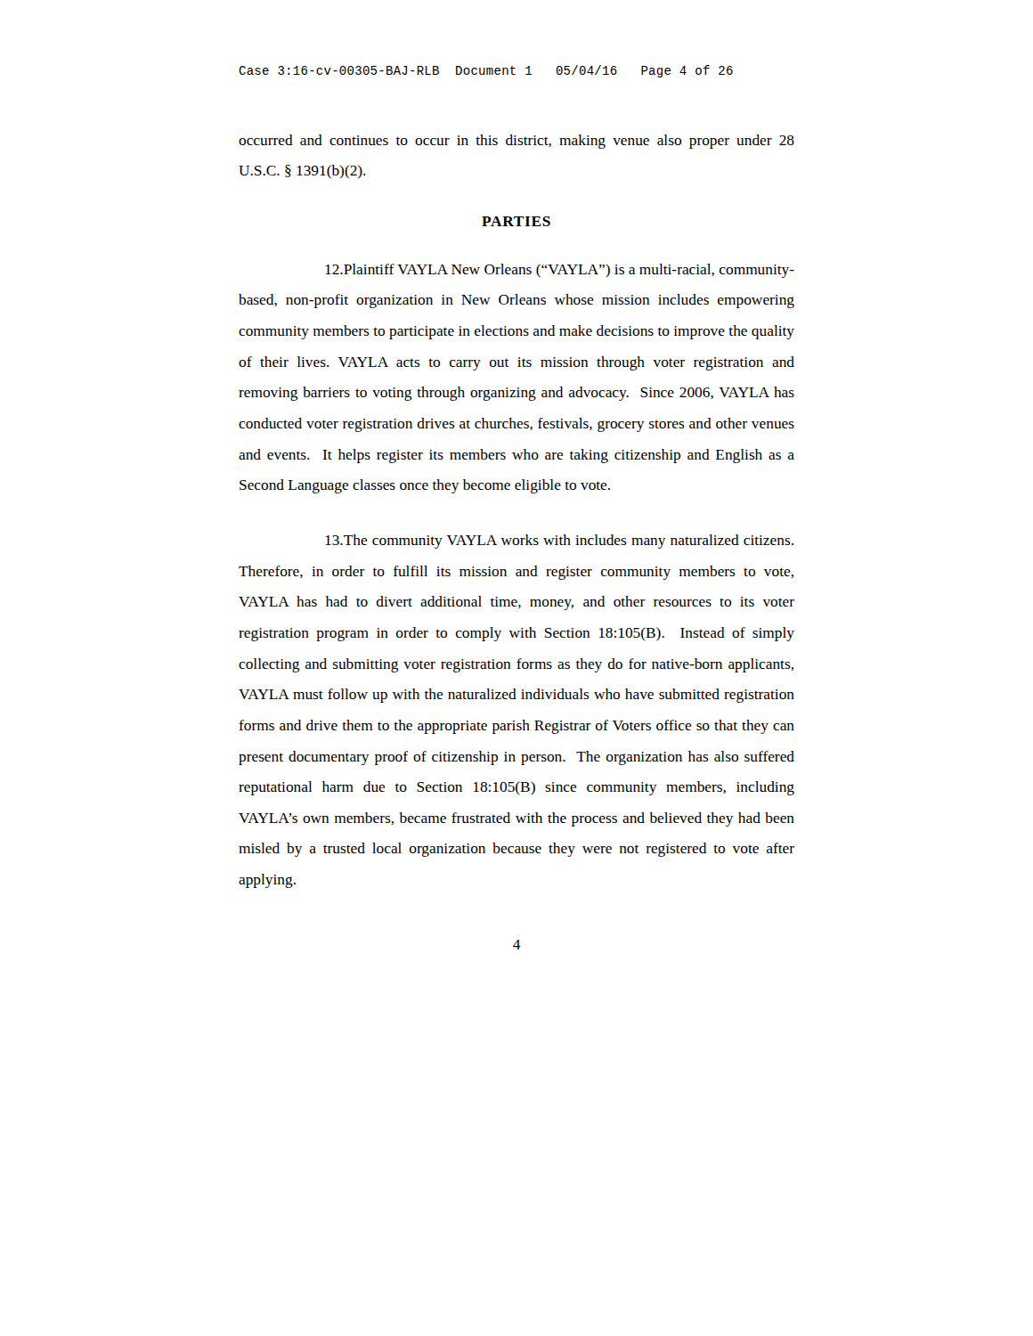Case 3:16-cv-00305-BAJ-RLB Document 1 05/04/16 Page 4 of 26
occurred and continues to occur in this district, making venue also proper under 28 U.S.C. § 1391(b)(2).
PARTIES
12. Plaintiff VAYLA New Orleans (“VAYLA”) is a multi-racial, community-based, non-profit organization in New Orleans whose mission includes empowering community members to participate in elections and make decisions to improve the quality of their lives. VAYLA acts to carry out its mission through voter registration and removing barriers to voting through organizing and advocacy. Since 2006, VAYLA has conducted voter registration drives at churches, festivals, grocery stores and other venues and events. It helps register its members who are taking citizenship and English as a Second Language classes once they become eligible to vote.
13. The community VAYLA works with includes many naturalized citizens. Therefore, in order to fulfill its mission and register community members to vote, VAYLA has had to divert additional time, money, and other resources to its voter registration program in order to comply with Section 18:105(B). Instead of simply collecting and submitting voter registration forms as they do for native-born applicants, VAYLA must follow up with the naturalized individuals who have submitted registration forms and drive them to the appropriate parish Registrar of Voters office so that they can present documentary proof of citizenship in person. The organization has also suffered reputational harm due to Section 18:105(B) since community members, including VAYLA’s own members, became frustrated with the process and believed they had been misled by a trusted local organization because they were not registered to vote after applying.
4